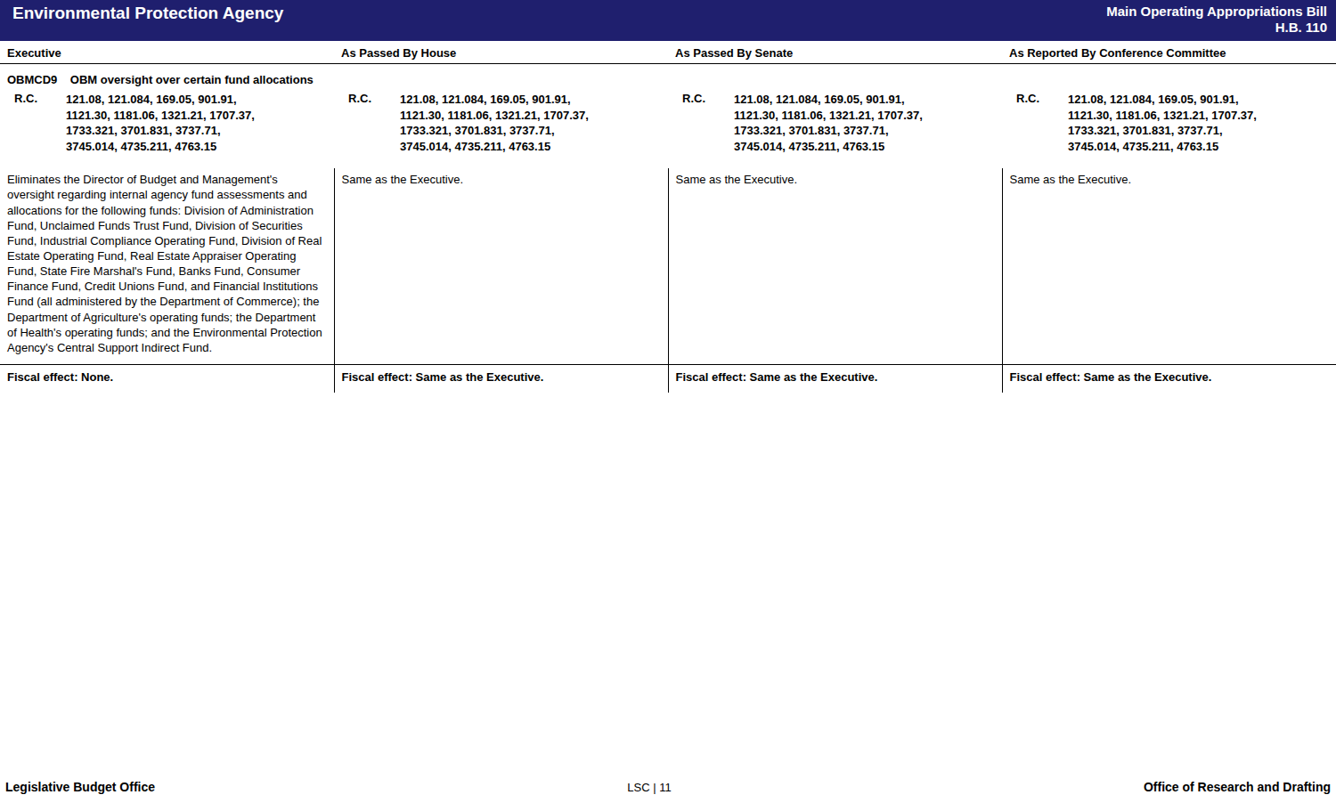Environmental Protection Agency
Main Operating Appropriations Bill
H.B. 110
| Executive | As Passed By House | As Passed By Senate | As Reported By Conference Committee |
| OBMCD9 OBM oversight over certain fund allocations |
| / R.C. / 121.08, 121.084, 169.05, 901.91, 1121.30, 1181.06, 1321.21, 1707.37, 1733.321, 3701.831, 3737.71, 3745.014, 4735.211, 4763.15 / | / R.C. / 121.08, 121.084, 169.05, 901.91, 1121.30, 1181.06, 1321.21, 1707.37, 1733.321, 3701.831, 3737.71, 3745.014, 4735.211, 4763.15 / | / R.C. / 121.08, 121.084, 169.05, 901.91, 1121.30, 1181.06, 1321.21, 1707.37, 1733.321, 3701.831, 3737.71, 3745.014, 4735.211, 4763.15 / | / R.C. / 121.08, 121.084, 169.05, 901.91, 1121.30, 1181.06, 1321.21, 1707.37, 1733.321, 3701.831, 3737.71, 3745.014, 4735.211, 4763.15 / |
| Eliminates the Director of Budget and Management's oversight regarding internal agency fund assessments and allocations for the following funds: Division of Administration Fund, Unclaimed Funds Trust Fund, Division of Securities Fund, Industrial Compliance Operating Fund, Division of Real Estate Operating Fund, Real Estate Appraiser Operating Fund, State Fire Marshal's Fund, Banks Fund, Consumer Finance Fund, Credit Unions Fund, and Financial Institutions Fund (all administered by the Department of Commerce); the Department of Agriculture's operating funds; the Department of Health's operating funds; and the Environmental Protection Agency's Central Support Indirect Fund. | Same as the Executive. | Same as the Executive. | Same as the Executive. |
| Fiscal effect: None. | Fiscal effect: Same as the Executive. | Fiscal effect: Same as the Executive. | Fiscal effect: Same as the Executive. |
Legislative Budget Office
LSC | 11
Office of Research and Drafting